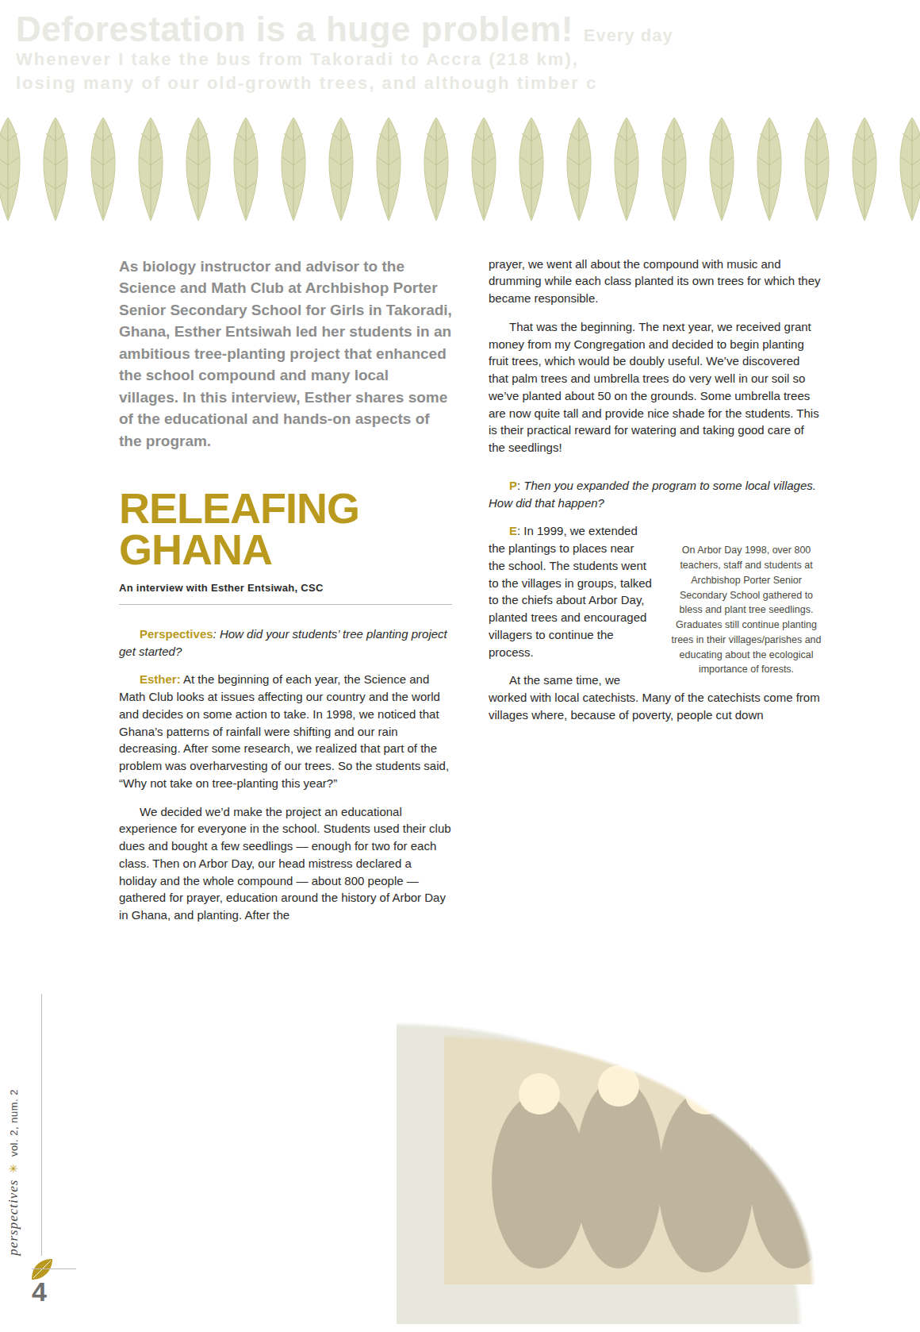Deforestation is a huge problem! Every day
Whenever I take the bus from Takoradi to Accra (218 km),
losing many of our old-growth trees, and although timber c
As biology instructor and advisor to the Science and Math Club at Archbishop Porter Senior Secondary School for Girls in Takoradi, Ghana, Esther Entsiwah led her students in an ambitious tree-planting project that enhanced the school compound and many local villages. In this interview, Esther shares some of the educational and hands-on aspects of the program.
Releafing
Ghana
An interview with Esther Entsiwah, CSC
Perspectives: How did your students’ tree planting project get started?
Esther: At the beginning of each year, the Science and Math Club looks at issues affecting our country and the world and decides on some action to take. In 1998, we noticed that Ghana’s patterns of rainfall were shifting and our rain decreasing. After some research, we realized that part of the problem was overharvesting of our trees. So the students said, “Why not take on tree-planting this year?”
We decided we’d make the project an educational experience for everyone in the school. Students used their club dues and bought a few seedlings — enough for two for each class. Then on Arbor Day, our head mistress declared a holiday and the whole compound — about 800 people — gathered for prayer, education around the history of Arbor Day in Ghana, and planting. After the
prayer, we went all about the compound with music and drumming while each class planted its own trees for which they became responsible.
That was the beginning. The next year, we received grant money from my Congregation and decided to begin planting fruit trees, which would be doubly useful. We’ve discovered that palm trees and umbrella trees do very well in our soil so we’ve planted about 50 on the grounds. Some umbrella trees are now quite tall and provide nice shade for the students. This is their practical reward for watering and taking good care of the seedlings!
P: Then you expanded the program to some local villages. How did that happen?
On Arbor Day 1998, over 800 teachers, staff and students at Archbishop Porter Senior Secondary School gathered to bless and plant tree seedlings. Graduates still continue planting trees in their villages/parishes and educating about the ecological importance of forests.
E: In 1999, we extended the plantings to places near the school. The students went to the villages in groups, talked to the chiefs about Arbor Day, planted trees and encouraged villagers to continue the process.
At the same time, we worked with local catechists. Many of the catechists come from villages where, because of poverty, people cut down
perspectives✳vol. 2, num. 2
4